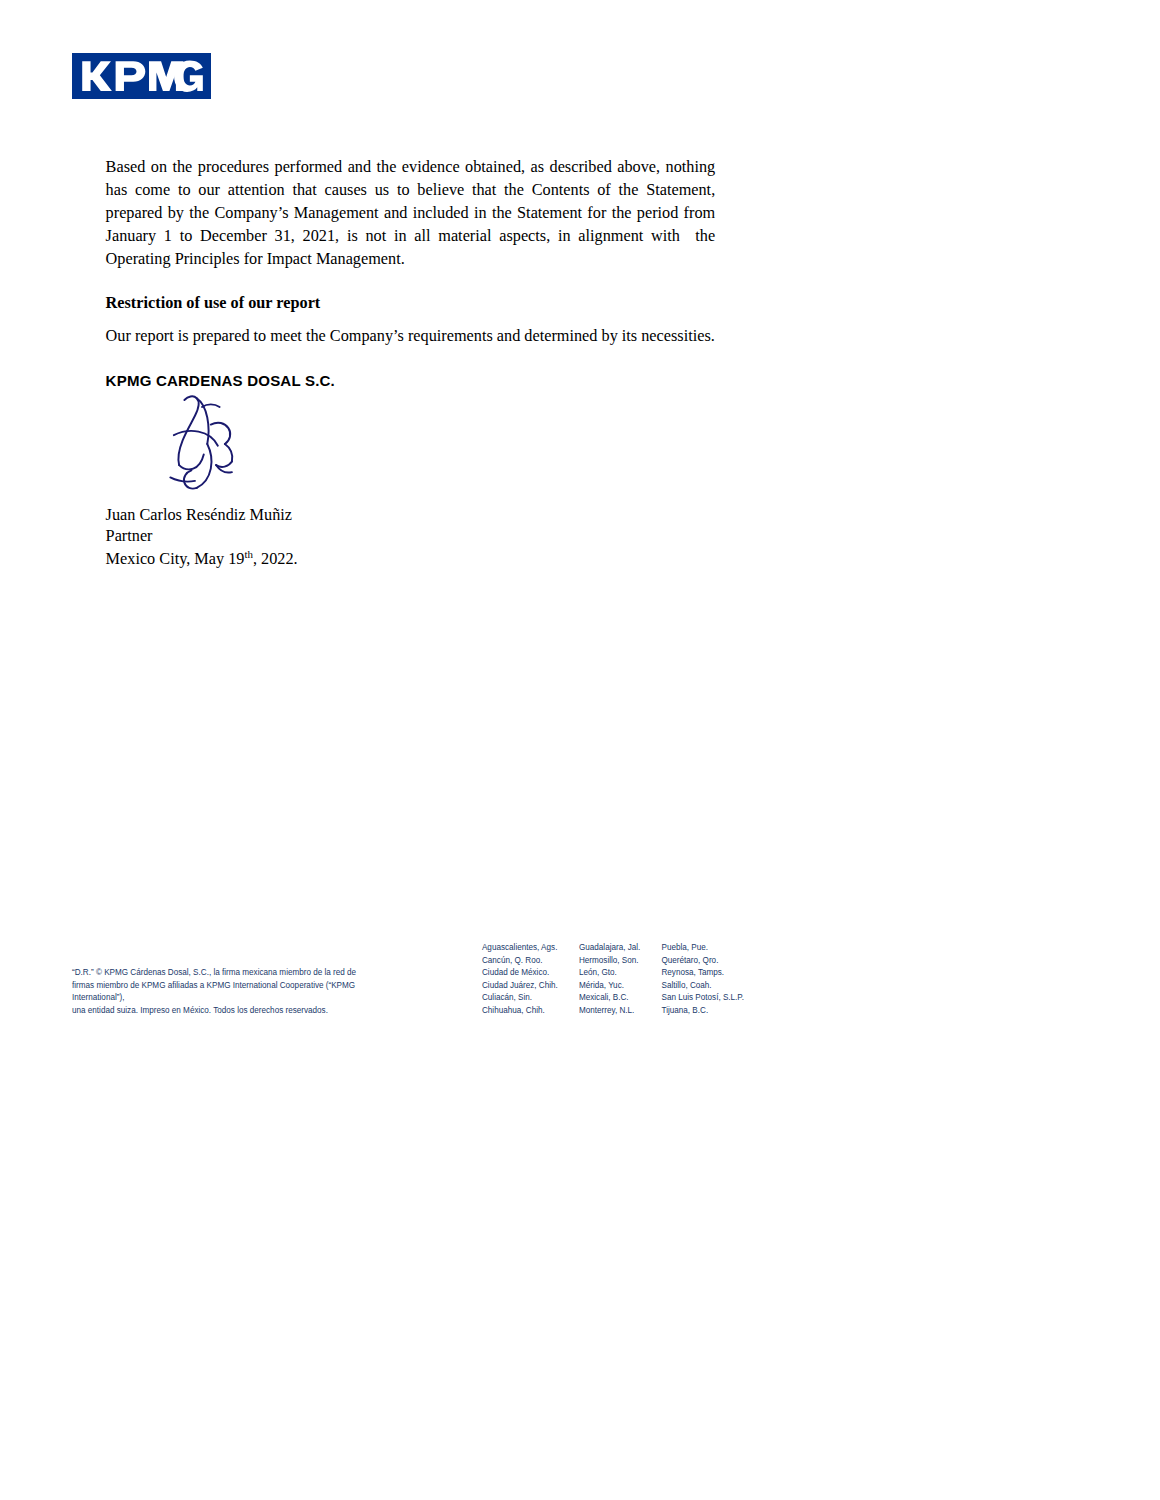Based on the procedures performed and the evidence obtained, as described above, nothing has come to our attention that causes us to believe that the Contents of the Statement, prepared by the Company’s Management and included in the Statement for the period from January 1 to December 31, 2021, is not in all material aspects, in alignment with the Operating Principles for Impact Management.
Restriction of use of our report
Our report is prepared to meet the Company’s requirements and determined by its necessities.
KPMG CARDENAS DOSAL S.C.
Juan Carlos Reséndiz Muñiz
Partner
Mexico City, May 19th, 2022.
“D.R.” © KPMG Cárdenas Dosal, S.C., la firma mexicana miembro de la red de
firmas miembro de KPMG afiliadas a KPMG International Cooperative (“KPMG International”),
una entidad suiza. Impreso en México. Todos los derechos reservados.
Aguascalientes, Ags.
Cancún, Q. Roo.
Ciudad de México.
Ciudad Juárez, Chih.
Culiacán, Sin.
Chihuahua, Chih.
Guadalajara, Jal.
Hermosillo, Son.
León, Gto.
Mérida, Yuc.
Mexicali, B.C.
Monterrey, N.L.
Puebla, Pue.
Querétaro, Qro.
Reynosa, Tamps.
Saltillo, Coah.
San Luis Potosí, S.L.P.
Tijuana, B.C.